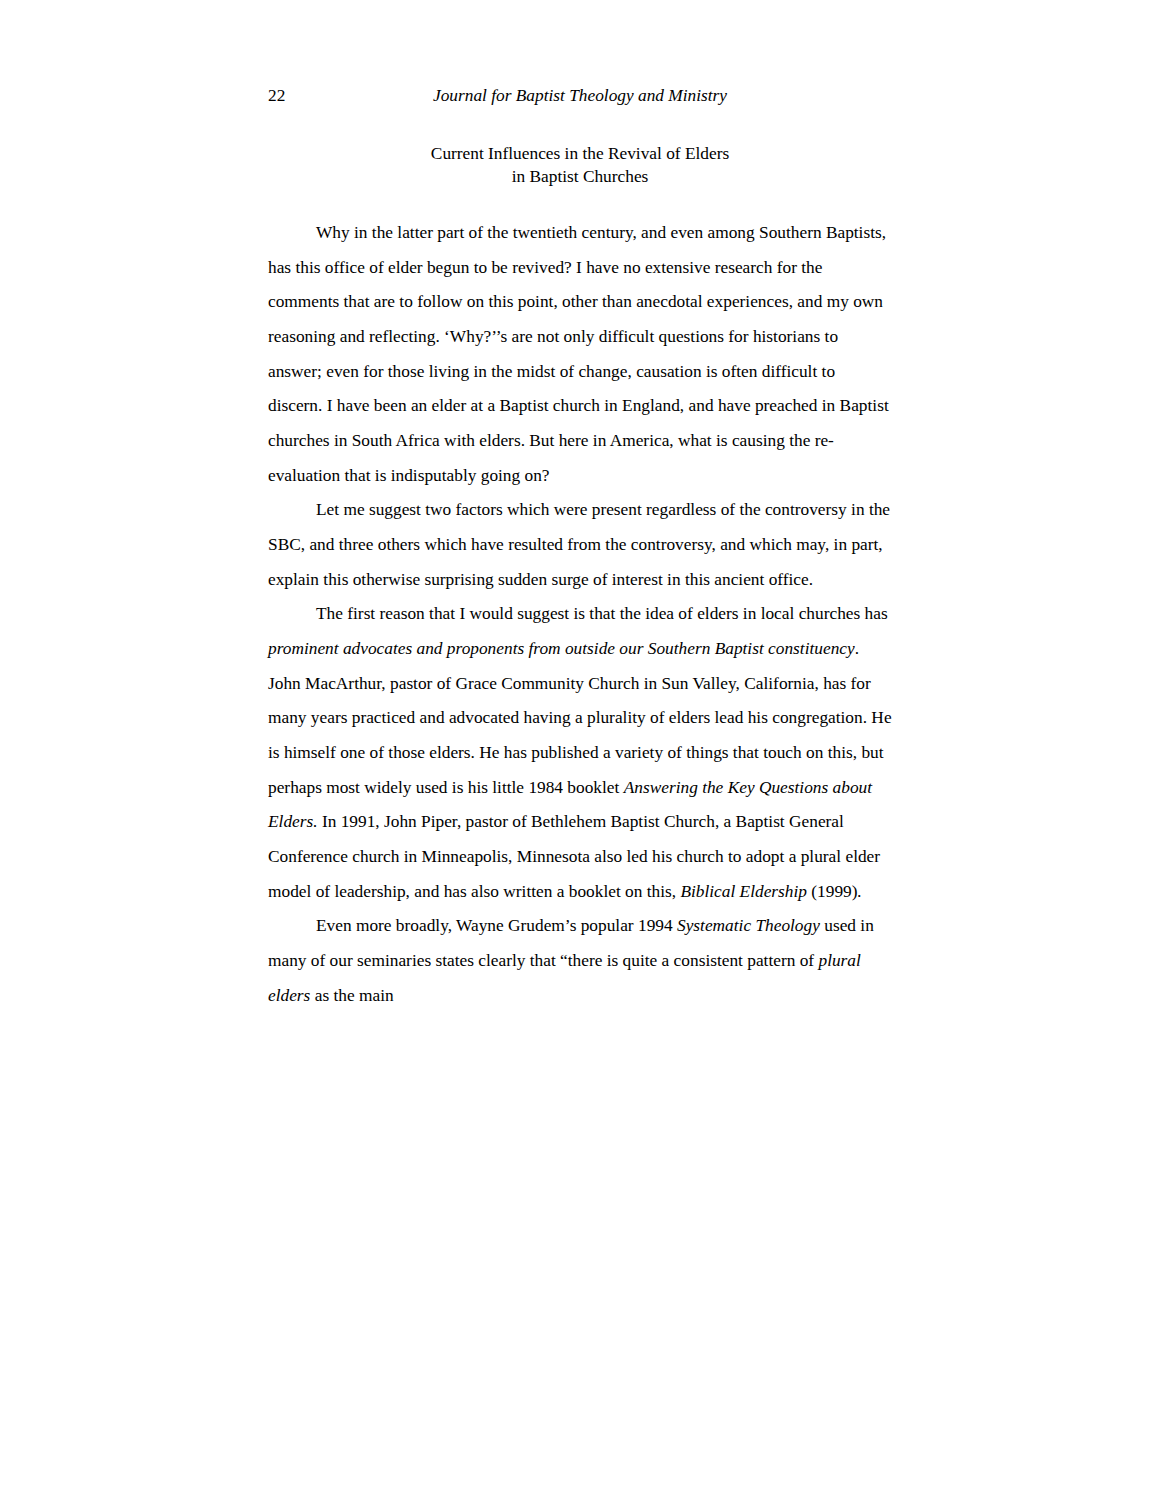22
Journal for Baptist Theology and Ministry
Current Influences in the Revival of Elders
in Baptist Churches
Why in the latter part of the twentieth century, and even among Southern Baptists, has this office of elder begun to be revived? I have no extensive research for the comments that are to follow on this point, other than anecdotal experiences, and my own reasoning and reflecting. ‘Why?’’s are not only difficult questions for historians to answer; even for those living in the midst of change, causation is often difficult to discern. I have been an elder at a Baptist church in England, and have preached in Baptist churches in South Africa with elders. But here in America, what is causing the re-evaluation that is indisputably going on?
Let me suggest two factors which were present regardless of the controversy in the SBC, and three others which have resulted from the controversy, and which may, in part, explain this otherwise surprising sudden surge of interest in this ancient office.
The first reason that I would suggest is that the idea of elders in local churches has prominent advocates and proponents from outside our Southern Baptist constituency. John MacArthur, pastor of Grace Community Church in Sun Valley, California, has for many years practiced and advocated having a plurality of elders lead his congregation. He is himself one of those elders. He has published a variety of things that touch on this, but perhaps most widely used is his little 1984 booklet Answering the Key Questions about Elders. In 1991, John Piper, pastor of Bethlehem Baptist Church, a Baptist General Conference church in Minneapolis, Minnesota also led his church to adopt a plural elder model of leadership, and has also written a booklet on this, Biblical Eldership (1999).
Even more broadly, Wayne Grudem’s popular 1994 Systematic Theology used in many of our seminaries states clearly that “there is quite a consistent pattern of plural elders as the main